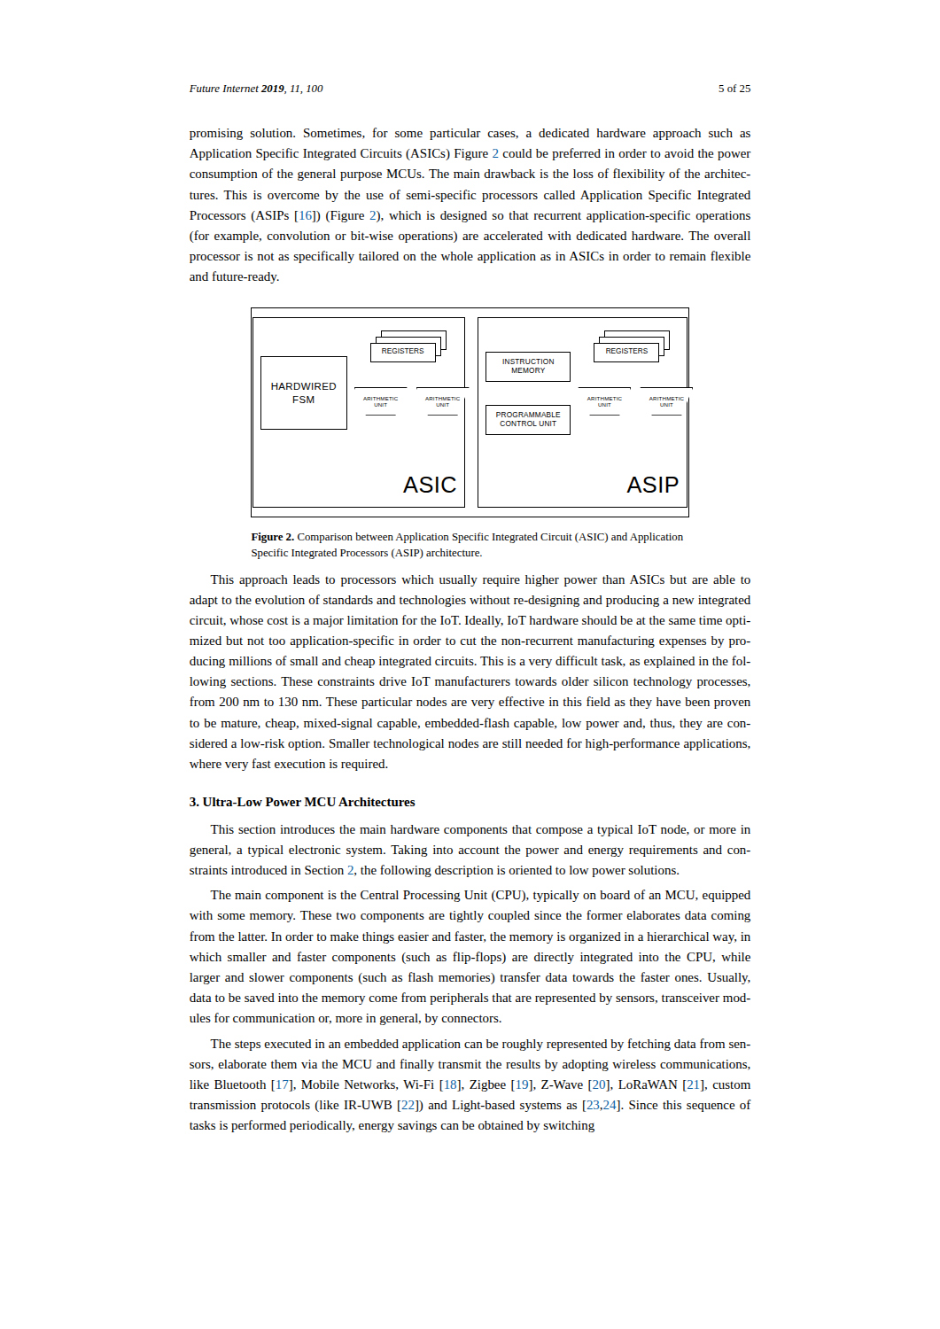Future Internet 2019, 11, 100 5 of 25
promising solution. Sometimes, for some particular cases, a dedicated hardware approach such as Application Specific Integrated Circuits (ASICs) Figure 2 could be preferred in order to avoid the power consumption of the general purpose MCUs. The main drawback is the loss of flexibility of the architectures. This is overcome by the use of semi-specific processors called Application Specific Integrated Processors (ASIPs [16]) (Figure 2), which is designed so that recurrent application-specific operations (for example, convolution or bit-wise operations) are accelerated with dedicated hardware. The overall processor is not as specifically tailored on the whole application as in ASICs in order to remain flexible and future-ready.
HARDWIRED
FSM
REGISTERS
ARITHMETIC
UNIT
ARITHMETIC
UNIT
ASIC
INSTRUCTION
MEMORY
PROGRAMMABLE
CONTROL UNIT
REGISTERS
ARITHMETIC
UNIT
ARITHMETIC
UNIT
ASIP
Figure 2. Comparison between Application Specific Integrated Circuit (ASIC) and Application Specific Integrated Processors (ASIP) architecture.
This approach leads to processors which usually require higher power than ASICs but are able to adapt to the evolution of standards and technologies without re-designing and producing a new integrated circuit, whose cost is a major limitation for the IoT. Ideally, IoT hardware should be at the same time optimized but not too application-specific in order to cut the non-recurrent manufacturing expenses by producing millions of small and cheap integrated circuits. This is a very difficult task, as explained in the following sections. These constraints drive IoT manufacturers towards older silicon technology processes, from 200 nm to 130 nm. These particular nodes are very effective in this field as they have been proven to be mature, cheap, mixed-signal capable, embedded-flash capable, low power and, thus, they are considered a low-risk option. Smaller technological nodes are still needed for high-performance applications, where very fast execution is required.
3. Ultra-Low Power MCU Architectures
This section introduces the main hardware components that compose a typical IoT node, or more in general, a typical electronic system. Taking into account the power and energy requirements and constraints introduced in Section 2, the following description is oriented to low power solutions.
The main component is the Central Processing Unit (CPU), typically on board of an MCU, equipped with some memory. These two components are tightly coupled since the former elaborates data coming from the latter. In order to make things easier and faster, the memory is organized in a hierarchical way, in which smaller and faster components (such as flip-flops) are directly integrated into the CPU, while larger and slower components (such as flash memories) transfer data towards the faster ones. Usually, data to be saved into the memory come from peripherals that are represented by sensors, transceiver modules for communication or, more in general, by connectors.
The steps executed in an embedded application can be roughly represented by fetching data from sensors, elaborate them via the MCU and finally transmit the results by adopting wireless communications, like Bluetooth [17], Mobile Networks, Wi-Fi [18], Zigbee [19], Z-Wave [20], LoRaWAN [21], custom transmission protocols (like IR-UWB [22]) and Light-based systems as [23,24]. Since this sequence of tasks is performed periodically, energy savings can be obtained by switching